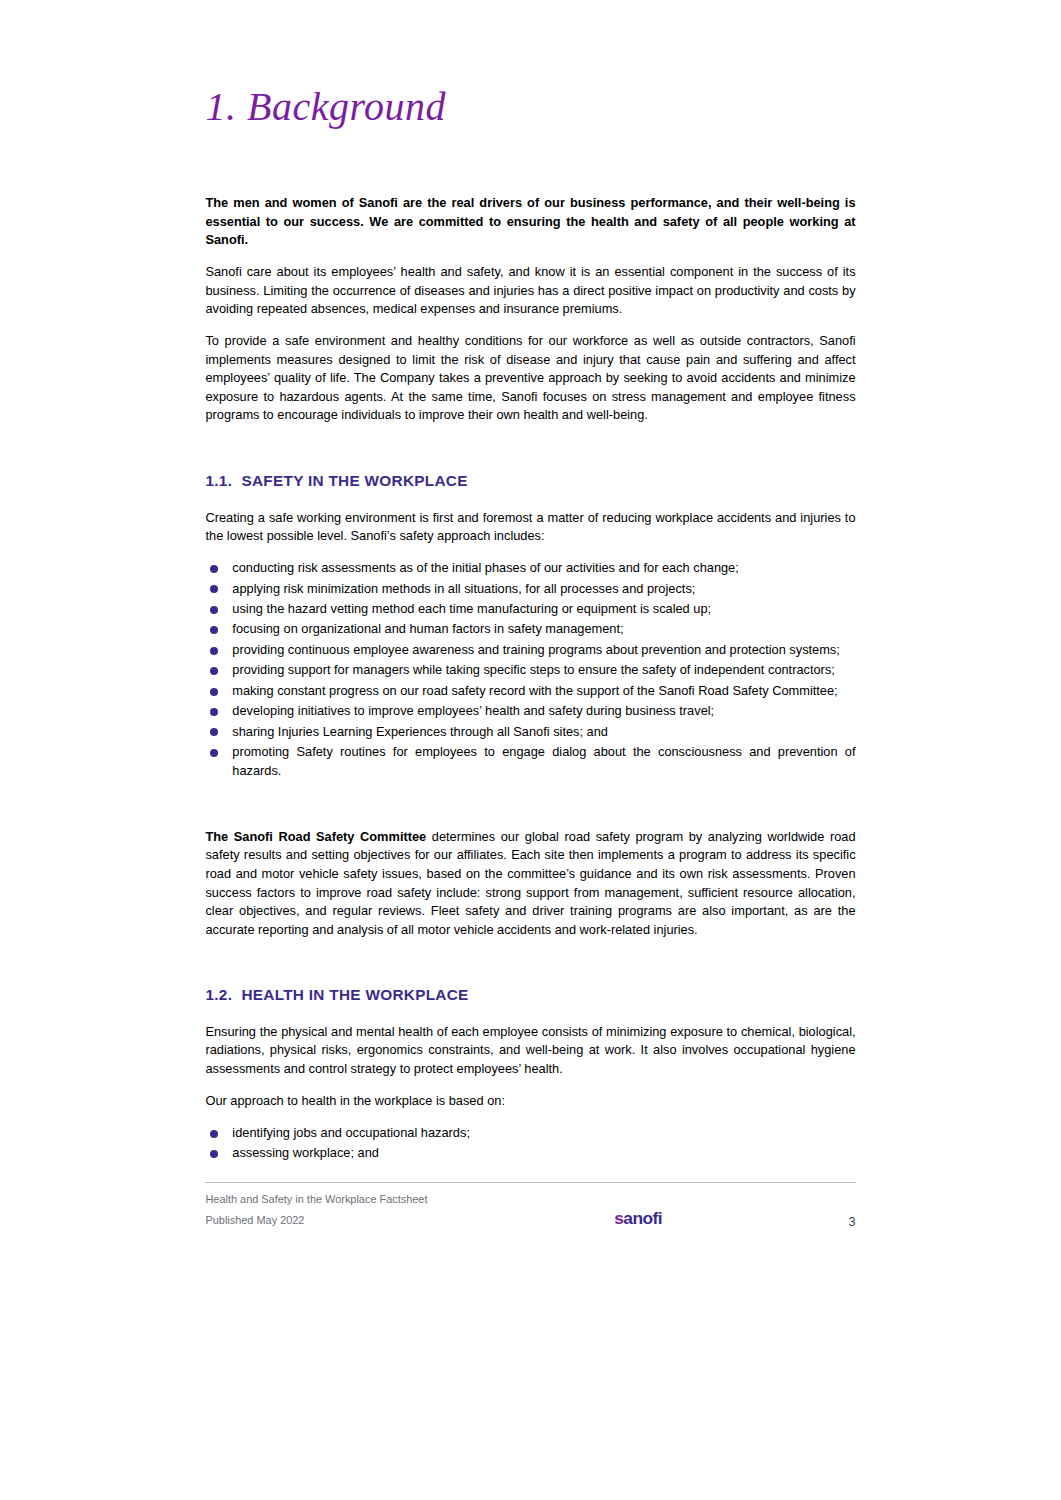1. Background
The men and women of Sanofi are the real drivers of our business performance, and their well-being is essential to our success. We are committed to ensuring the health and safety of all people working at Sanofi.
Sanofi care about its employees’ health and safety, and know it is an essential component in the success of its business. Limiting the occurrence of diseases and injuries has a direct positive impact on productivity and costs by avoiding repeated absences, medical expenses and insurance premiums.
To provide a safe environment and healthy conditions for our workforce as well as outside contractors, Sanofi implements measures designed to limit the risk of disease and injury that cause pain and suffering and affect employees’ quality of life. The Company takes a preventive approach by seeking to avoid accidents and minimize exposure to hazardous agents. At the same time, Sanofi focuses on stress management and employee fitness programs to encourage individuals to improve their own health and well-being.
1.1. SAFETY IN THE WORKPLACE
Creating a safe working environment is first and foremost a matter of reducing workplace accidents and injuries to the lowest possible level. Sanofi’s safety approach includes:
conducting risk assessments as of the initial phases of our activities and for each change;
applying risk minimization methods in all situations, for all processes and projects;
using the hazard vetting method each time manufacturing or equipment is scaled up;
focusing on organizational and human factors in safety management;
providing continuous employee awareness and training programs about prevention and protection systems;
providing support for managers while taking specific steps to ensure the safety of independent contractors;
making constant progress on our road safety record with the support of the Sanofi Road Safety Committee;
developing initiatives to improve employees’ health and safety during business travel;
sharing Injuries Learning Experiences through all Sanofi sites; and
promoting Safety routines for employees to engage dialog about the consciousness and prevention of hazards.
The Sanofi Road Safety Committee determines our global road safety program by analyzing worldwide road safety results and setting objectives for our affiliates. Each site then implements a program to address its specific road and motor vehicle safety issues, based on the committee’s guidance and its own risk assessments. Proven success factors to improve road safety include: strong support from management, sufficient resource allocation, clear objectives, and regular reviews. Fleet safety and driver training programs are also important, as are the accurate reporting and analysis of all motor vehicle accidents and work-related injuries.
1.2. HEALTH IN THE WORKPLACE
Ensuring the physical and mental health of each employee consists of minimizing exposure to chemical, biological, radiations, physical risks, ergonomics constraints, and well-being at work. It also involves occupational hygiene assessments and control strategy to protect employees’ health.
Our approach to health in the workplace is based on:
identifying jobs and occupational hazards;
assessing workplace; and
Health and Safety in the Workplace Factsheet
Published May 2022
sanofi
3